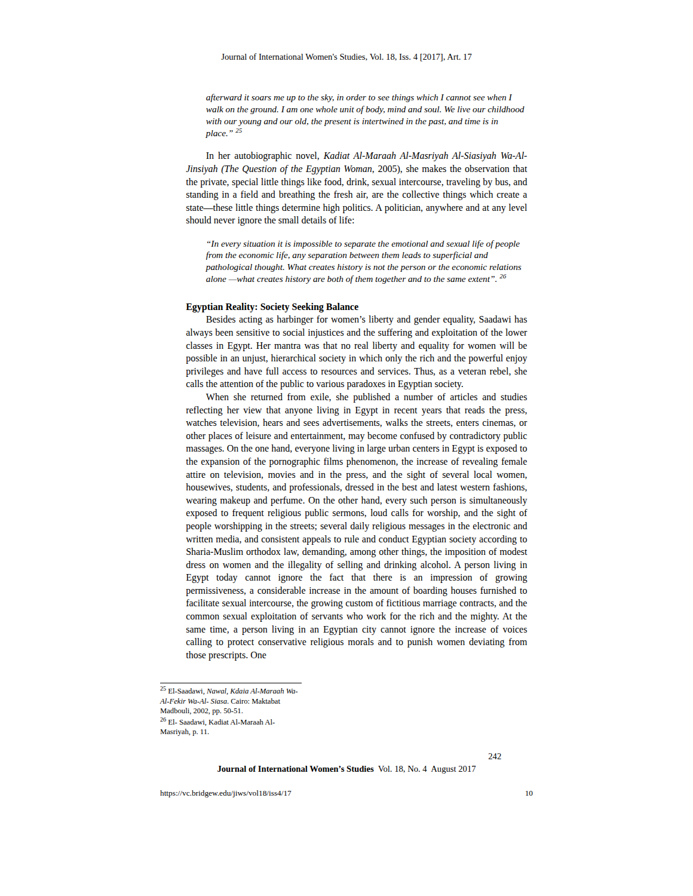Journal of International Women's Studies, Vol. 18, Iss. 4 [2017], Art. 17
afterward it soars me up to the sky, in order to see things which I cannot see when I walk on the ground. I am one whole unit of body, mind and soul. We live our childhood with our young and our old, the present is intertwined in the past, and time is in place.” 25
In her autobiographic novel, Kadiat Al-Maraah Al-Masriyah Al-Siasiyah Wa-Al-Jinsiyah (The Question of the Egyptian Woman, 2005), she makes the observation that the private, special little things like food, drink, sexual intercourse, traveling by bus, and standing in a field and breathing the fresh air, are the collective things which create a state—these little things determine high politics. A politician, anywhere and at any level should never ignore the small details of life:
“In every situation it is impossible to separate the emotional and sexual life of people from the economic life, any separation between them leads to superficial and pathological thought. What creates history is not the person or the economic relations alone —what creates history are both of them together and to the same extent”. 26
Egyptian Reality: Society Seeking Balance
Besides acting as harbinger for women’s liberty and gender equality, Saadawi has always been sensitive to social injustices and the suffering and exploitation of the lower classes in Egypt. Her mantra was that no real liberty and equality for women will be possible in an unjust, hierarchical society in which only the rich and the powerful enjoy privileges and have full access to resources and services. Thus, as a veteran rebel, she calls the attention of the public to various paradoxes in Egyptian society.
When she returned from exile, she published a number of articles and studies reflecting her view that anyone living in Egypt in recent years that reads the press, watches television, hears and sees advertisements, walks the streets, enters cinemas, or other places of leisure and entertainment, may become confused by contradictory public massages. On the one hand, everyone living in large urban centers in Egypt is exposed to the expansion of the pornographic films phenomenon, the increase of revealing female attire on television, movies and in the press, and the sight of several local women, housewives, students, and professionals, dressed in the best and latest western fashions, wearing makeup and perfume. On the other hand, every such person is simultaneously exposed to frequent religious public sermons, loud calls for worship, and the sight of people worshipping in the streets; several daily religious messages in the electronic and written media, and consistent appeals to rule and conduct Egyptian society according to Sharia-Muslim orthodox law, demanding, among other things, the imposition of modest dress on women and the illegality of selling and drinking alcohol. A person living in Egypt today cannot ignore the fact that there is an impression of growing permissiveness, a considerable increase in the amount of boarding houses furnished to facilitate sexual intercourse, the growing custom of fictitious marriage contracts, and the common sexual exploitation of servants who work for the rich and the mighty. At the same time, a person living in an Egyptian city cannot ignore the increase of voices calling to protect conservative religious morals and to punish women deviating from those prescripts. One
25 El-Saadawi, Nawal, Kdaia Al-Maraah Wa-Al-Fekir Wa-Al- Siasa. Cairo: Maktabat Madbouli, 2002, pp. 50-51.
26 El- Saadawi, Kadiat Al-Maraah Al-Masriyah, p. 11.
242
Journal of International Women’s Studies Vol. 18, No. 4 August 2017
https://vc.bridgew.edu/jiws/vol18/iss4/17 10